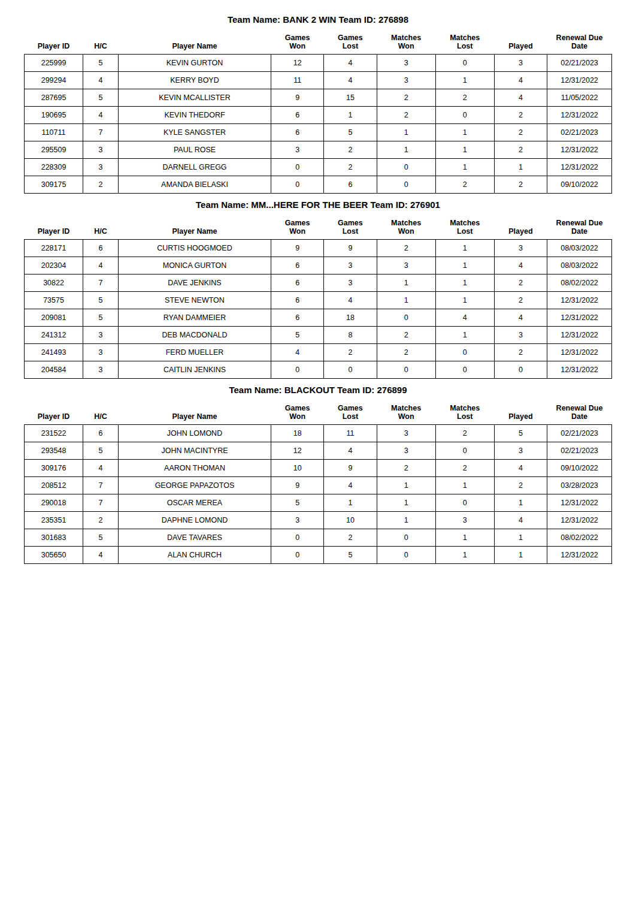Team Name: BANK 2 WIN Team ID: 276898
| Player ID | H/C | Player Name | Games Won | Games Lost | Matches Won | Matches Lost | Played | Renewal Due Date |
| --- | --- | --- | --- | --- | --- | --- | --- | --- |
| 225999 | 5 | KEVIN GURTON | 12 | 4 | 3 | 0 | 3 | 02/21/2023 |
| 299294 | 4 | KERRY BOYD | 11 | 4 | 3 | 1 | 4 | 12/31/2022 |
| 287695 | 5 | KEVIN MCALLISTER | 9 | 15 | 2 | 2 | 4 | 11/05/2022 |
| 190695 | 4 | KEVIN THEDORF | 6 | 1 | 2 | 0 | 2 | 12/31/2022 |
| 110711 | 7 | KYLE SANGSTER | 6 | 5 | 1 | 1 | 2 | 02/21/2023 |
| 295509 | 3 | PAUL ROSE | 3 | 2 | 1 | 1 | 2 | 12/31/2022 |
| 228309 | 3 | DARNELL GREGG | 0 | 2 | 0 | 1 | 1 | 12/31/2022 |
| 309175 | 2 | AMANDA BIELASKI | 0 | 6 | 0 | 2 | 2 | 09/10/2022 |
Team Name: MM...HERE FOR THE BEER Team ID: 276901
| Player ID | H/C | Player Name | Games Won | Games Lost | Matches Won | Matches Lost | Played | Renewal Due Date |
| --- | --- | --- | --- | --- | --- | --- | --- | --- |
| 228171 | 6 | CURTIS HOOGMOED | 9 | 9 | 2 | 1 | 3 | 08/03/2022 |
| 202304 | 4 | MONICA GURTON | 6 | 3 | 3 | 1 | 4 | 08/03/2022 |
| 30822 | 7 | DAVE JENKINS | 6 | 3 | 1 | 1 | 2 | 08/02/2022 |
| 73575 | 5 | STEVE NEWTON | 6 | 4 | 1 | 1 | 2 | 12/31/2022 |
| 209081 | 5 | RYAN DAMMEIER | 6 | 18 | 0 | 4 | 4 | 12/31/2022 |
| 241312 | 3 | DEB MACDONALD | 5 | 8 | 2 | 1 | 3 | 12/31/2022 |
| 241493 | 3 | FERD MUELLER | 4 | 2 | 2 | 0 | 2 | 12/31/2022 |
| 204584 | 3 | CAITLIN JENKINS | 0 | 0 | 0 | 0 | 0 | 12/31/2022 |
Team Name: BLACKOUT Team ID: 276899
| Player ID | H/C | Player Name | Games Won | Games Lost | Matches Won | Matches Lost | Played | Renewal Due Date |
| --- | --- | --- | --- | --- | --- | --- | --- | --- |
| 231522 | 6 | JOHN LOMOND | 18 | 11 | 3 | 2 | 5 | 02/21/2023 |
| 293548 | 5 | JOHN MACINTYRE | 12 | 4 | 3 | 0 | 3 | 02/21/2023 |
| 309176 | 4 | AARON THOMAN | 10 | 9 | 2 | 2 | 4 | 09/10/2022 |
| 208512 | 7 | GEORGE PAPAZOTOS | 9 | 4 | 1 | 1 | 2 | 03/28/2023 |
| 290018 | 7 | OSCAR MEREA | 5 | 1 | 1 | 0 | 1 | 12/31/2022 |
| 235351 | 2 | DAPHNE LOMOND | 3 | 10 | 1 | 3 | 4 | 12/31/2022 |
| 301683 | 5 | DAVE TAVARES | 0 | 2 | 0 | 1 | 1 | 08/02/2022 |
| 305650 | 4 | ALAN CHURCH | 0 | 5 | 0 | 1 | 1 | 12/31/2022 |